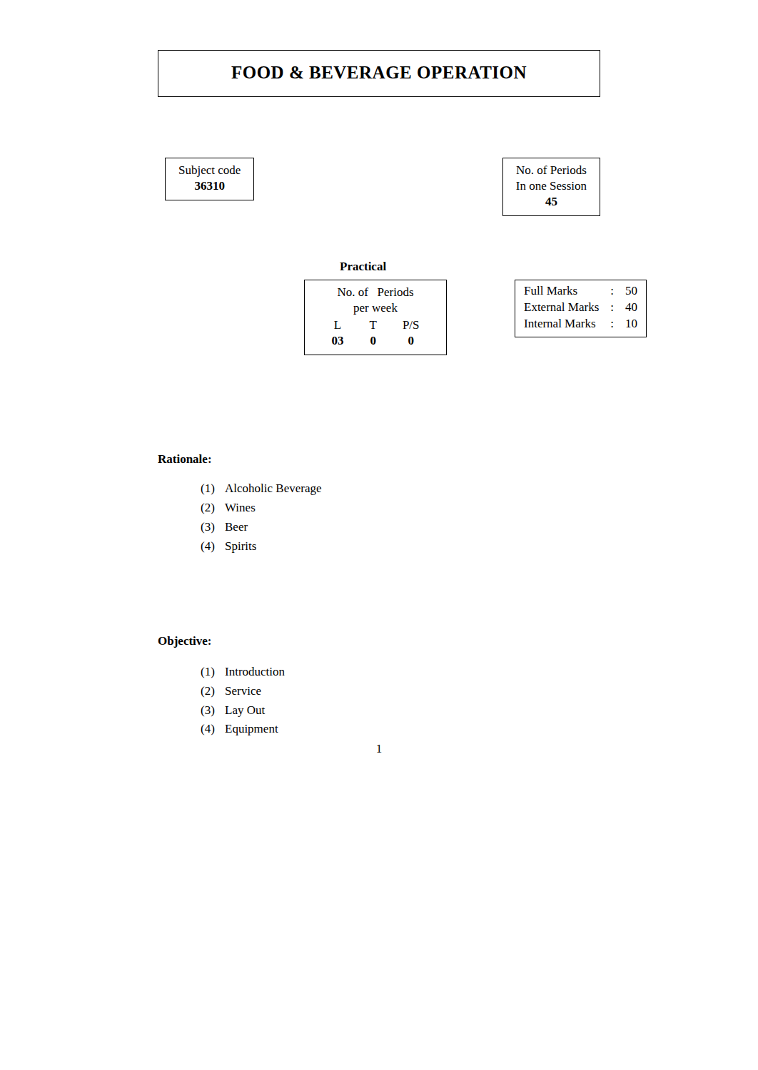FOOD & BEVERAGE OPERATION
Subject code
36310
No. of Periods
In one Session
45
Practical
No. of Periods per week
| L | T | P/S |
| 03 | 0 | 0 |
| Full Marks | : | 50 |
| External Marks | : | 40 |
| Internal Marks | : | 10 |
Rationale:
(1) Alcoholic Beverage
(2) Wines
(3) Beer
(4) Spirits
Objective:
(1) Introduction
(2) Service
(3) Lay Out
(4) Equipment
1